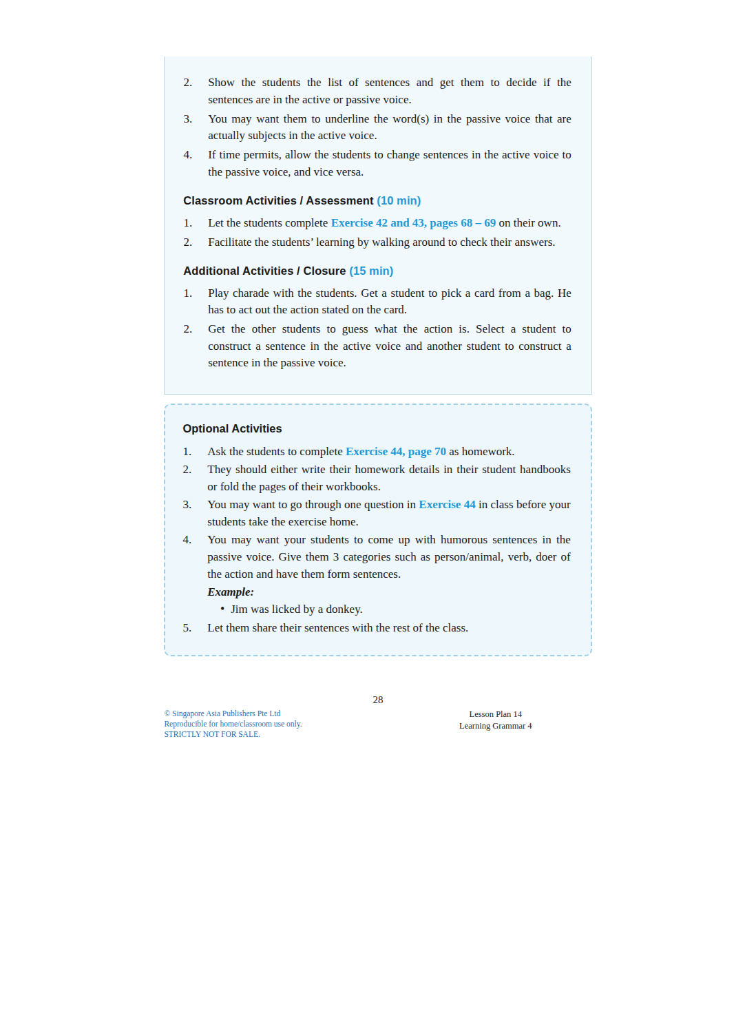Show the students the list of sentences and get them to decide if the sentences are in the active or passive voice.
You may want them to underline the word(s) in the passive voice that are actually subjects in the active voice.
If time permits, allow the students to change sentences in the active voice to the passive voice, and vice versa.
Classroom Activities / Assessment (10 min)
Let the students complete Exercise 42 and 43, pages 68 – 69 on their own.
Facilitate the students’ learning by walking around to check their answers.
Additional Activities / Closure (15 min)
Play charade with the students. Get a student to pick a card from a bag. He has to act out the action stated on the card.
Get the other students to guess what the action is. Select a student to construct a sentence in the active voice and another student to construct a sentence in the passive voice.
Optional Activities
Ask the students to complete Exercise 44, page 70 as homework.
They should either write their homework details in their student handbooks or fold the pages of their workbooks.
You may want to go through one question in Exercise 44 in class before your students take the exercise home.
You may want your students to come up with humorous sentences in the passive voice. Give them 3 categories such as person/animal, verb, doer of the action and have them form sentences.
Example:
Jim was licked by a donkey.
Let them share their sentences with the rest of the class.
28
© Singapore Asia Publishers Pte Ltd
Reproducible for home/classroom use only.
STRICTLY NOT FOR SALE.
Lesson Plan 14
Learning Grammar 4